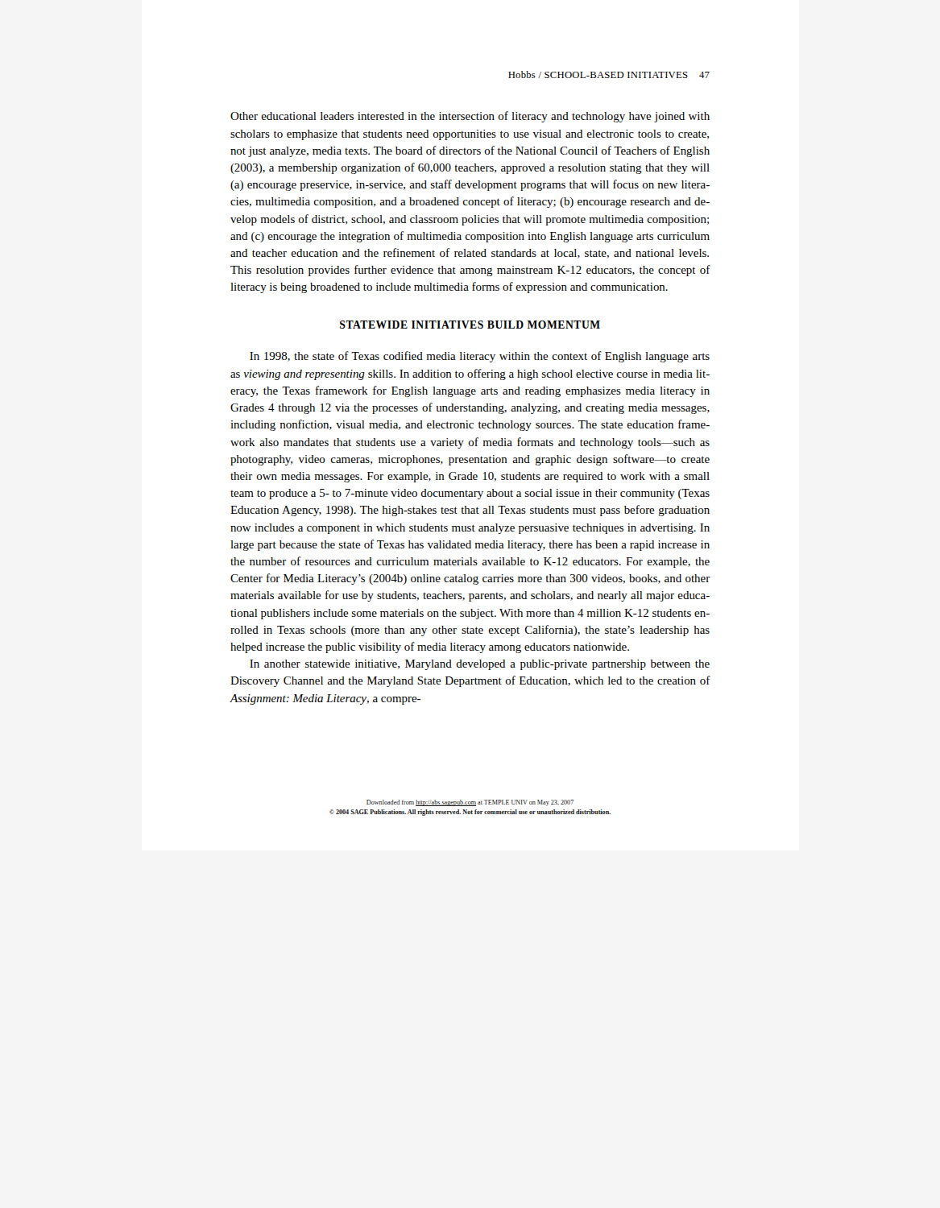Hobbs / SCHOOL-BASED INITIATIVES 47
Other educational leaders interested in the intersection of literacy and technology have joined with scholars to emphasize that students need opportunities to use visual and electronic tools to create, not just analyze, media texts. The board of directors of the National Council of Teachers of English (2003), a membership organization of 60,000 teachers, approved a resolution stating that they will (a) encourage preservice, in-service, and staff development programs that will focus on new literacies, multimedia composition, and a broadened concept of literacy; (b) encourage research and develop models of district, school, and classroom policies that will promote multimedia composition; and (c) encourage the integration of multimedia composition into English language arts curriculum and teacher education and the refinement of related standards at local, state, and national levels. This resolution provides further evidence that among mainstream K-12 educators, the concept of literacy is being broadened to include multimedia forms of expression and communication.
STATEWIDE INITIATIVES BUILD MOMENTUM
In 1998, the state of Texas codified media literacy within the context of English language arts as viewing and representing skills. In addition to offering a high school elective course in media literacy, the Texas framework for English language arts and reading emphasizes media literacy in Grades 4 through 12 via the processes of understanding, analyzing, and creating media messages, including nonfiction, visual media, and electronic technology sources. The state education framework also mandates that students use a variety of media formats and technology tools—such as photography, video cameras, microphones, presentation and graphic design software—to create their own media messages. For example, in Grade 10, students are required to work with a small team to produce a 5- to 7-minute video documentary about a social issue in their community (Texas Education Agency, 1998). The high-stakes test that all Texas students must pass before graduation now includes a component in which students must analyze persuasive techniques in advertising. In large part because the state of Texas has validated media literacy, there has been a rapid increase in the number of resources and curriculum materials available to K-12 educators. For example, the Center for Media Literacy’s (2004b) online catalog carries more than 300 videos, books, and other materials available for use by students, teachers, parents, and scholars, and nearly all major educational publishers include some materials on the subject. With more than 4 million K-12 students enrolled in Texas schools (more than any other state except California), the state’s leadership has helped increase the public visibility of media literacy among educators nationwide.
In another statewide initiative, Maryland developed a public-private partnership between the Discovery Channel and the Maryland State Department of Education, which led to the creation of Assignment: Media Literacy, a compre-
Downloaded from http://abs.sagepub.com at TEMPLE UNIV on May 23, 2007
© 2004 SAGE Publications. All rights reserved. Not for commercial use or unauthorized distribution.